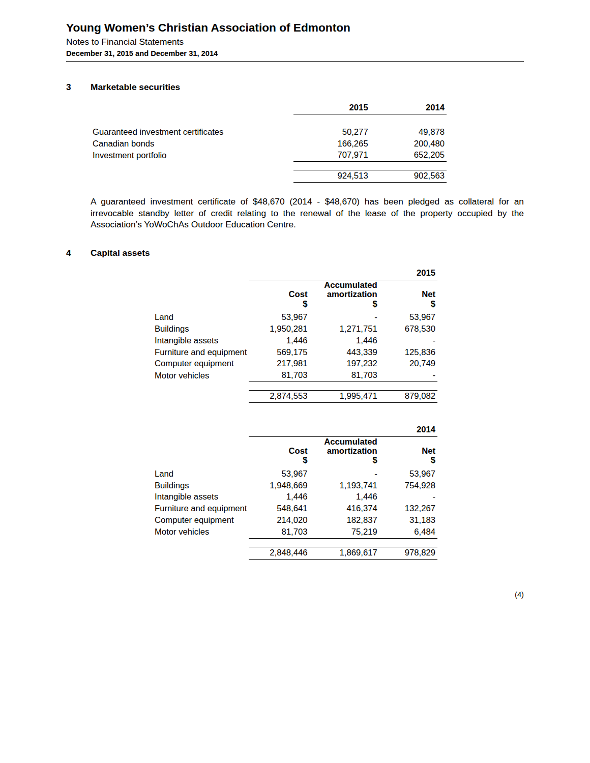Young Women’s Christian Association of Edmonton
Notes to Financial Statements
December 31, 2015 and December 31, 2014
3 Marketable securities
| | 2015 | 2014 |
| Guaranteed investment certificates | 50,277 | 49,878 |
| Canadian bonds | 166,265 | 200,480 |
| Investment portfolio | 707,971 | 652,205 |
| | 924,513 | 902,563 |
A guaranteed investment certificate of $48,670 (2014 - $48,670) has been pledged as collateral for an irrevocable standby letter of credit relating to the renewal of the lease of the property occupied by the Association’s YoWoChAs Outdoor Education Centre.
4 Capital assets
| | | | 2015 |
| --- | --- | --- | --- |
| | Cost $ | Accumulated amortization $ | Net $ |
| Land | 53,967 | - | 53,967 |
| Buildings | 1,950,281 | 1,271,751 | 678,530 |
| Intangible assets | 1,446 | 1,446 | - |
| Furniture and equipment | 569,175 | 443,339 | 125,836 |
| Computer equipment | 217,981 | 197,232 | 20,749 |
| Motor vehicles | 81,703 | 81,703 | - |
| | 2,874,553 | 1,995,471 | 879,082 |
| | | | 2014 |
| --- | --- | --- | --- |
| | Cost $ | Accumulated amortization $ | Net $ |
| Land | 53,967 | - | 53,967 |
| Buildings | 1,948,669 | 1,193,741 | 754,928 |
| Intangible assets | 1,446 | 1,446 | - |
| Furniture and equipment | 548,641 | 416,374 | 132,267 |
| Computer equipment | 214,020 | 182,837 | 31,183 |
| Motor vehicles | 81,703 | 75,219 | 6,484 |
| | 2,848,446 | 1,869,617 | 978,829 |
(4)